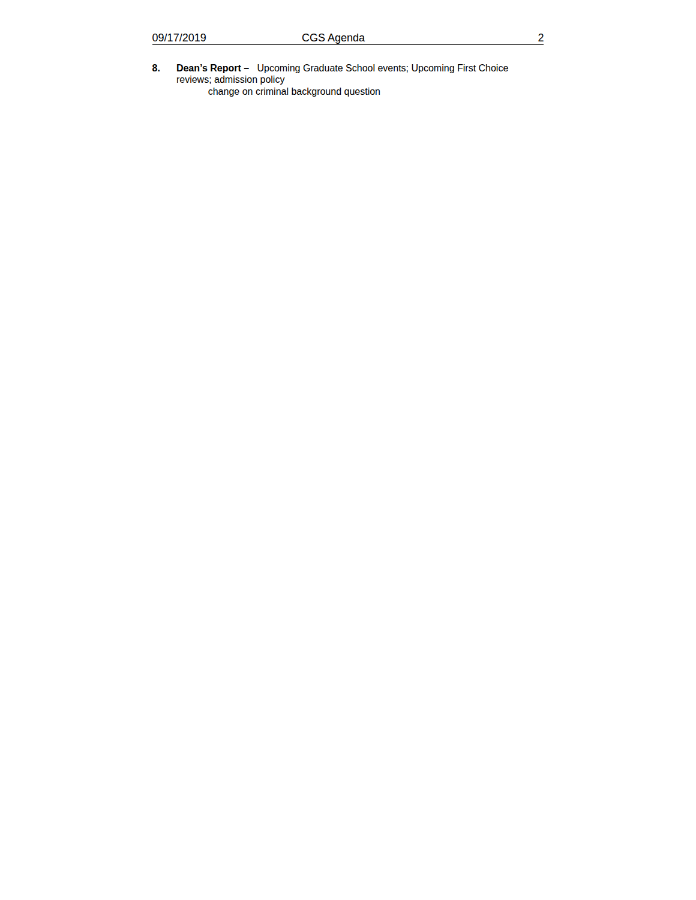09/17/2019
CGS Agenda
2
8.
Dean’s Report – Upcoming Graduate School events; Upcoming First Choice reviews; admission policy change on criminal background question